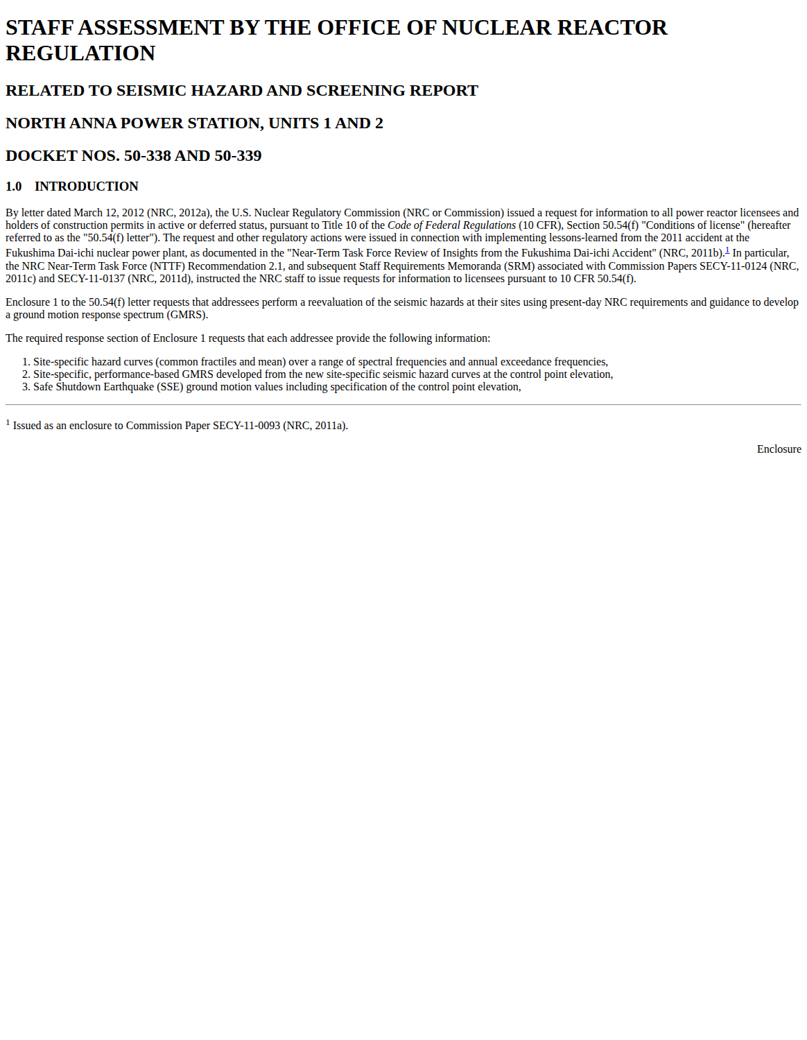STAFF ASSESSMENT BY THE OFFICE OF NUCLEAR REACTOR REGULATION
RELATED TO SEISMIC HAZARD AND SCREENING REPORT
NORTH ANNA POWER STATION, UNITS 1 AND 2
DOCKET NOS. 50-338 AND 50-339
1.0 INTRODUCTION
By letter dated March 12, 2012 (NRC, 2012a), the U.S. Nuclear Regulatory Commission (NRC or Commission) issued a request for information to all power reactor licensees and holders of construction permits in active or deferred status, pursuant to Title 10 of the Code of Federal Regulations (10 CFR), Section 50.54(f) "Conditions of license" (hereafter referred to as the "50.54(f) letter"). The request and other regulatory actions were issued in connection with implementing lessons-learned from the 2011 accident at the Fukushima Dai-ichi nuclear power plant, as documented in the "Near-Term Task Force Review of Insights from the Fukushima Dai-ichi Accident" (NRC, 2011b).1 In particular, the NRC Near-Term Task Force (NTTF) Recommendation 2.1, and subsequent Staff Requirements Memoranda (SRM) associated with Commission Papers SECY-11-0124 (NRC, 2011c) and SECY-11-0137 (NRC, 2011d), instructed the NRC staff to issue requests for information to licensees pursuant to 10 CFR 50.54(f).
Enclosure 1 to the 50.54(f) letter requests that addressees perform a reevaluation of the seismic hazards at their sites using present-day NRC requirements and guidance to develop a ground motion response spectrum (GMRS).
The required response section of Enclosure 1 requests that each addressee provide the following information:
Site-specific hazard curves (common fractiles and mean) over a range of spectral frequencies and annual exceedance frequencies,
Site-specific, performance-based GMRS developed from the new site-specific seismic hazard curves at the control point elevation,
Safe Shutdown Earthquake (SSE) ground motion values including specification of the control point elevation,
1 Issued as an enclosure to Commission Paper SECY-11-0093 (NRC, 2011a).
Enclosure